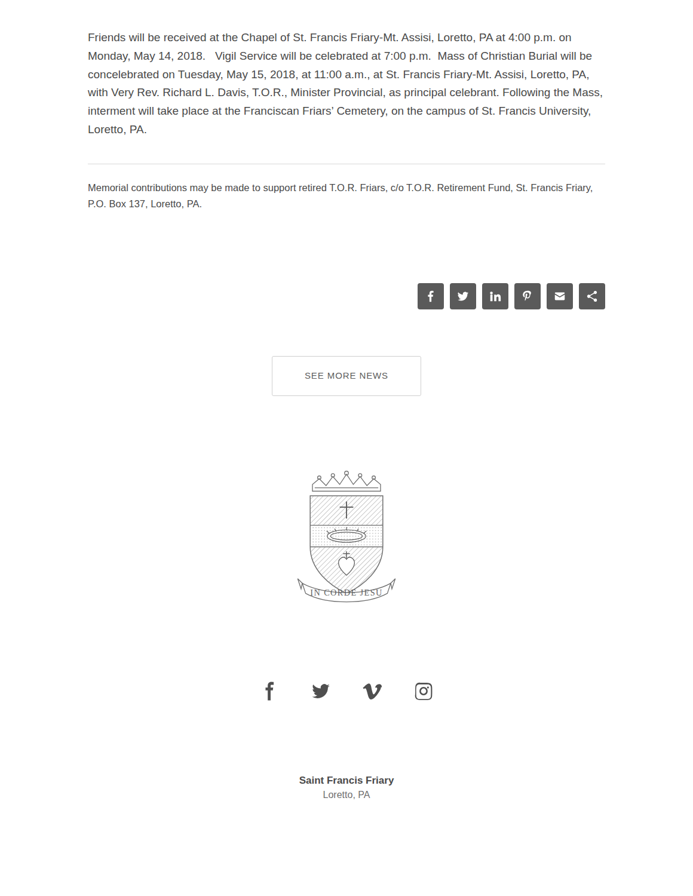Friends will be received at the Chapel of St. Francis Friary-Mt. Assisi, Loretto, PA at 4:00 p.m. on Monday, May 14, 2018. Vigil Service will be celebrated at 7:00 p.m. Mass of Christian Burial will be concelebrated on Tuesday, May 15, 2018, at 11:00 a.m., at St. Francis Friary-Mt. Assisi, Loretto, PA, with Very Rev. Richard L. Davis, T.O.R., Minister Provincial, as principal celebrant. Following the Mass, interment will take place at the Franciscan Friars’ Cemetery, on the campus of St. Francis University, Loretto, PA.
Memorial contributions may be made to support retired T.O.R. Friars, c/o T.O.R. Retirement Fund, St. Francis Friary, P.O. Box 137, Loretto, PA.
See More News
IN CORDE JESU
Saint Francis Friary
Loretto, PA